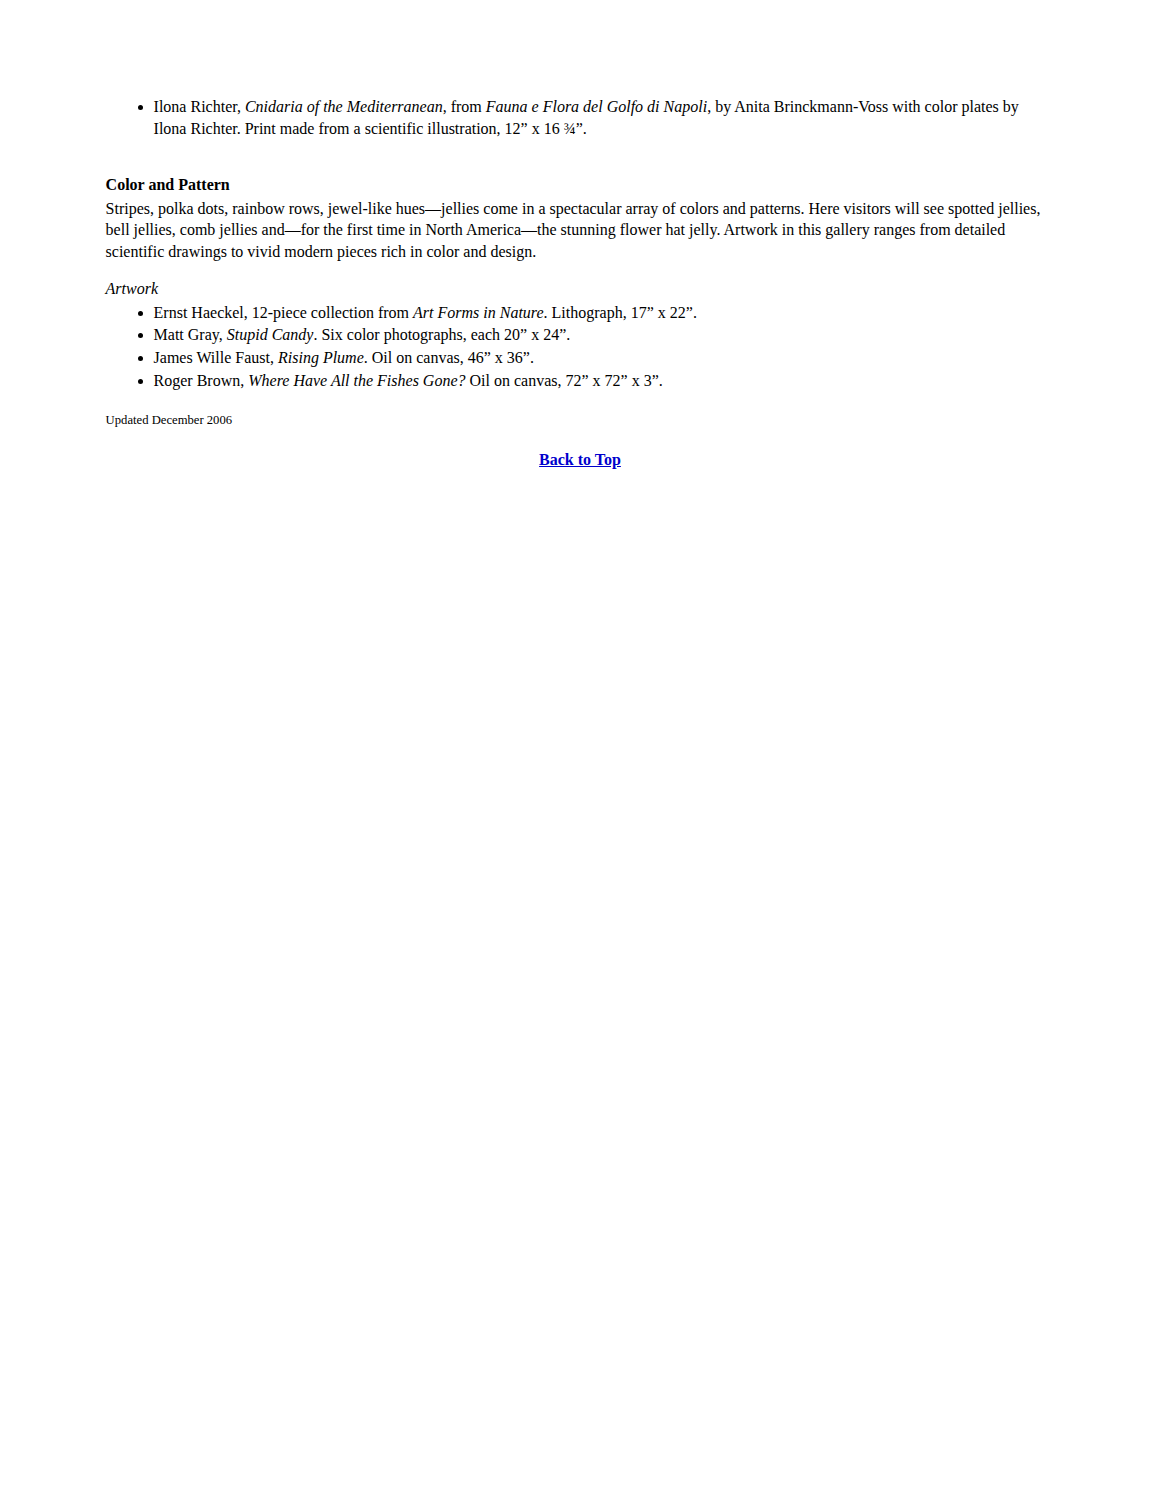Ilona Richter, Cnidaria of the Mediterranean, from Fauna e Flora del Golfo di Napoli, by Anita Brinckmann-Voss with color plates by Ilona Richter. Print made from a scientific illustration, 12” x 16 ¾”.
Color and Pattern
Stripes, polka dots, rainbow rows, jewel-like hues—jellies come in a spectacular array of colors and patterns. Here visitors will see spotted jellies, bell jellies, comb jellies and—for the first time in North America—the stunning flower hat jelly. Artwork in this gallery ranges from detailed scientific drawings to vivid modern pieces rich in color and design.
Artwork
Ernst Haeckel, 12-piece collection from Art Forms in Nature. Lithograph, 17” x 22”.
Matt Gray, Stupid Candy. Six color photographs, each 20” x 24”.
James Wille Faust, Rising Plume. Oil on canvas, 46” x 36”.
Roger Brown, Where Have All the Fishes Gone? Oil on canvas, 72” x 72” x 3”.
Updated December 2006
Back to Top